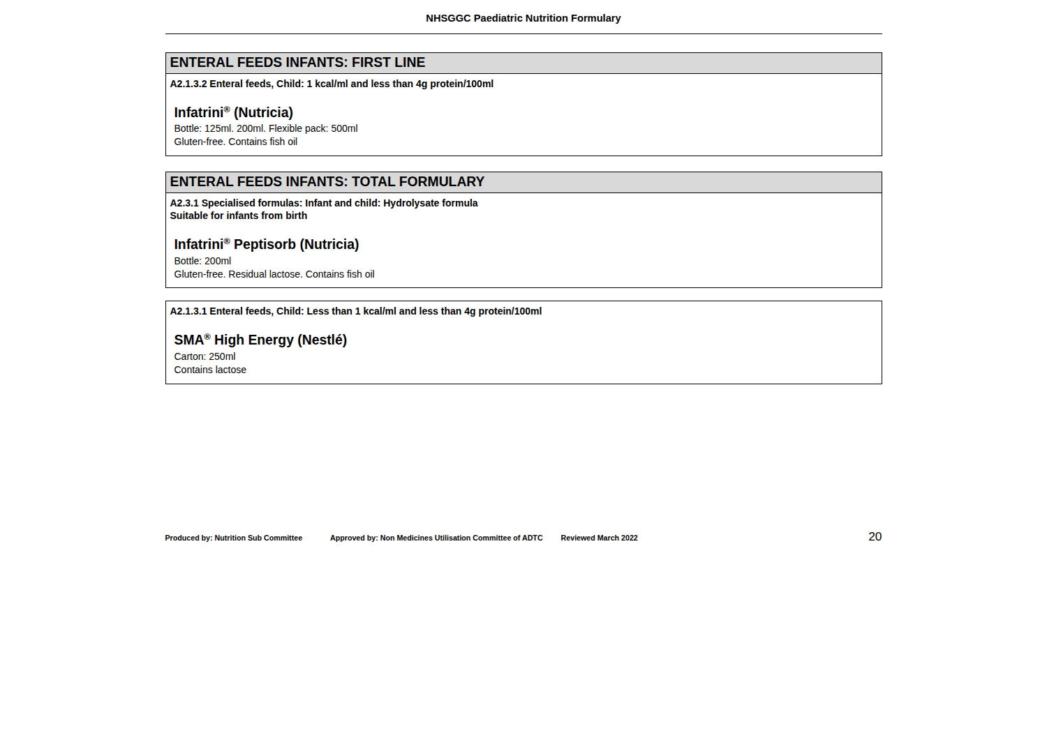NHSGGC Paediatric Nutrition Formulary
ENTERAL FEEDS INFANTS: FIRST LINE
A2.1.3.2 Enteral feeds, Child: 1 kcal/ml and less than 4g protein/100ml
Infatrini® (Nutricia)
Bottle: 125ml. 200ml. Flexible pack: 500ml
Gluten-free. Contains fish oil
ENTERAL FEEDS INFANTS: TOTAL FORMULARY
A2.3.1 Specialised formulas: Infant and child: Hydrolysate formula
Suitable for infants from birth
Infatrini® Peptisorb (Nutricia)
Bottle: 200ml
Gluten-free. Residual lactose. Contains fish oil
A2.1.3.1 Enteral feeds, Child: Less than 1 kcal/ml and less than 4g protein/100ml
SMA® High Energy (Nestlé)
Carton: 250ml
Contains lactose
Produced by: Nutrition Sub Committee Approved by: Non Medicines Utilisation Committee of ADTC Reviewed March 2022 20